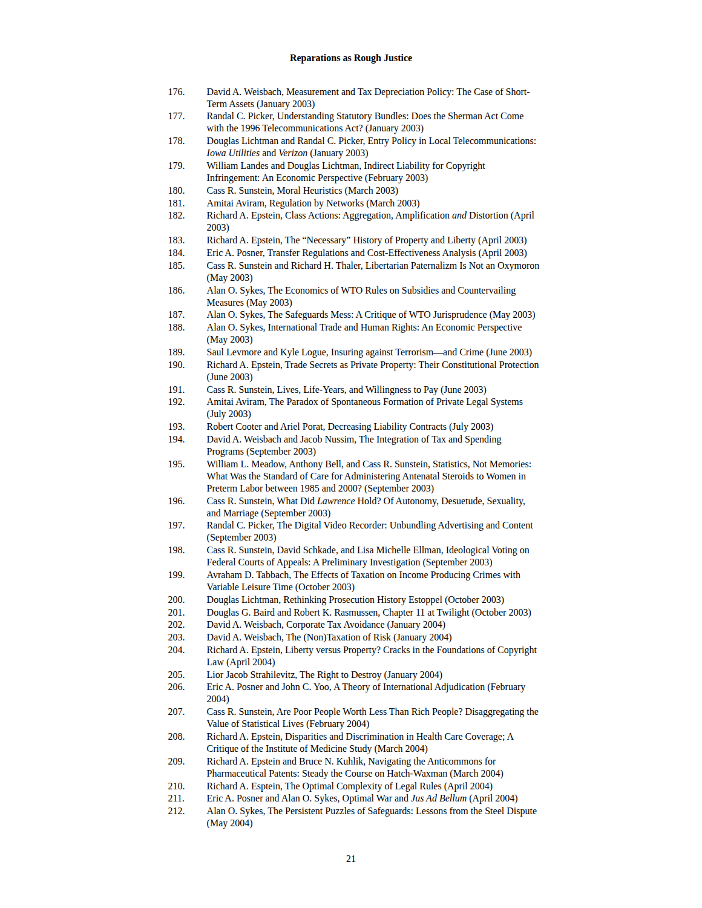Reparations as Rough Justice
176. David A. Weisbach, Measurement and Tax Depreciation Policy: The Case of Short-Term Assets (January 2003)
177. Randal C. Picker, Understanding Statutory Bundles: Does the Sherman Act Come with the 1996 Telecommunications Act? (January 2003)
178. Douglas Lichtman and Randal C. Picker, Entry Policy in Local Telecommunications: Iowa Utilities and Verizon (January 2003)
179. William Landes and Douglas Lichtman, Indirect Liability for Copyright Infringement: An Economic Perspective (February 2003)
180. Cass R. Sunstein, Moral Heuristics (March 2003)
181. Amitai Aviram, Regulation by Networks (March 2003)
182. Richard A. Epstein, Class Actions: Aggregation, Amplification and Distortion (April 2003)
183. Richard A. Epstein, The “Necessary” History of Property and Liberty (April 2003)
184. Eric A. Posner, Transfer Regulations and Cost-Effectiveness Analysis (April 2003)
185. Cass R. Sunstein and Richard H. Thaler, Libertarian Paternalizm Is Not an Oxymoron (May 2003)
186. Alan O. Sykes, The Economics of WTO Rules on Subsidies and Countervailing Measures (May 2003)
187. Alan O. Sykes, The Safeguards Mess: A Critique of WTO Jurisprudence (May 2003)
188. Alan O. Sykes, International Trade and Human Rights: An Economic Perspective (May 2003)
189. Saul Levmore and Kyle Logue, Insuring against Terrorism—and Crime (June 2003)
190. Richard A. Epstein, Trade Secrets as Private Property: Their Constitutional Protection (June 2003)
191. Cass R. Sunstein, Lives, Life-Years, and Willingness to Pay (June 2003)
192. Amitai Aviram, The Paradox of Spontaneous Formation of Private Legal Systems (July 2003)
193. Robert Cooter and Ariel Porat, Decreasing Liability Contracts (July 2003)
194. David A. Weisbach and Jacob Nussim, The Integration of Tax and Spending Programs (September 2003)
195. William L. Meadow, Anthony Bell, and Cass R. Sunstein, Statistics, Not Memories: What Was the Standard of Care for Administering Antenatal Steroids to Women in Preterm Labor between 1985 and 2000? (September 2003)
196. Cass R. Sunstein, What Did Lawrence Hold? Of Autonomy, Desuetude, Sexuality, and Marriage (September 2003)
197. Randal C. Picker, The Digital Video Recorder: Unbundling Advertising and Content (September 2003)
198. Cass R. Sunstein, David Schkade, and Lisa Michelle Ellman, Ideological Voting on Federal Courts of Appeals: A Preliminary Investigation (September 2003)
199. Avraham D. Tabbach, The Effects of Taxation on Income Producing Crimes with Variable Leisure Time (October 2003)
200. Douglas Lichtman, Rethinking Prosecution History Estoppel (October 2003)
201. Douglas G. Baird and Robert K. Rasmussen, Chapter 11 at Twilight (October 2003)
202. David A. Weisbach, Corporate Tax Avoidance (January 2004)
203. David A. Weisbach, The (Non)Taxation of Risk (January 2004)
204. Richard A. Epstein, Liberty versus Property? Cracks in the Foundations of Copyright Law (April 2004)
205. Lior Jacob Strahilevitz, The Right to Destroy (January 2004)
206. Eric A. Posner and John C. Yoo, A Theory of International Adjudication (February 2004)
207. Cass R. Sunstein, Are Poor People Worth Less Than Rich People? Disaggregating the Value of Statistical Lives (February 2004)
208. Richard A. Epstein, Disparities and Discrimination in Health Care Coverage; A Critique of the Institute of Medicine Study (March 2004)
209. Richard A. Epstein and Bruce N. Kuhlik, Navigating the Anticommons for Pharmaceutical Patents: Steady the Course on Hatch-Waxman (March 2004)
210. Richard A. Esptein, The Optimal Complexity of Legal Rules (April 2004)
211. Eric A. Posner and Alan O. Sykes, Optimal War and Jus Ad Bellum (April 2004)
212. Alan O. Sykes, The Persistent Puzzles of Safeguards: Lessons from the Steel Dispute (May 2004)
21